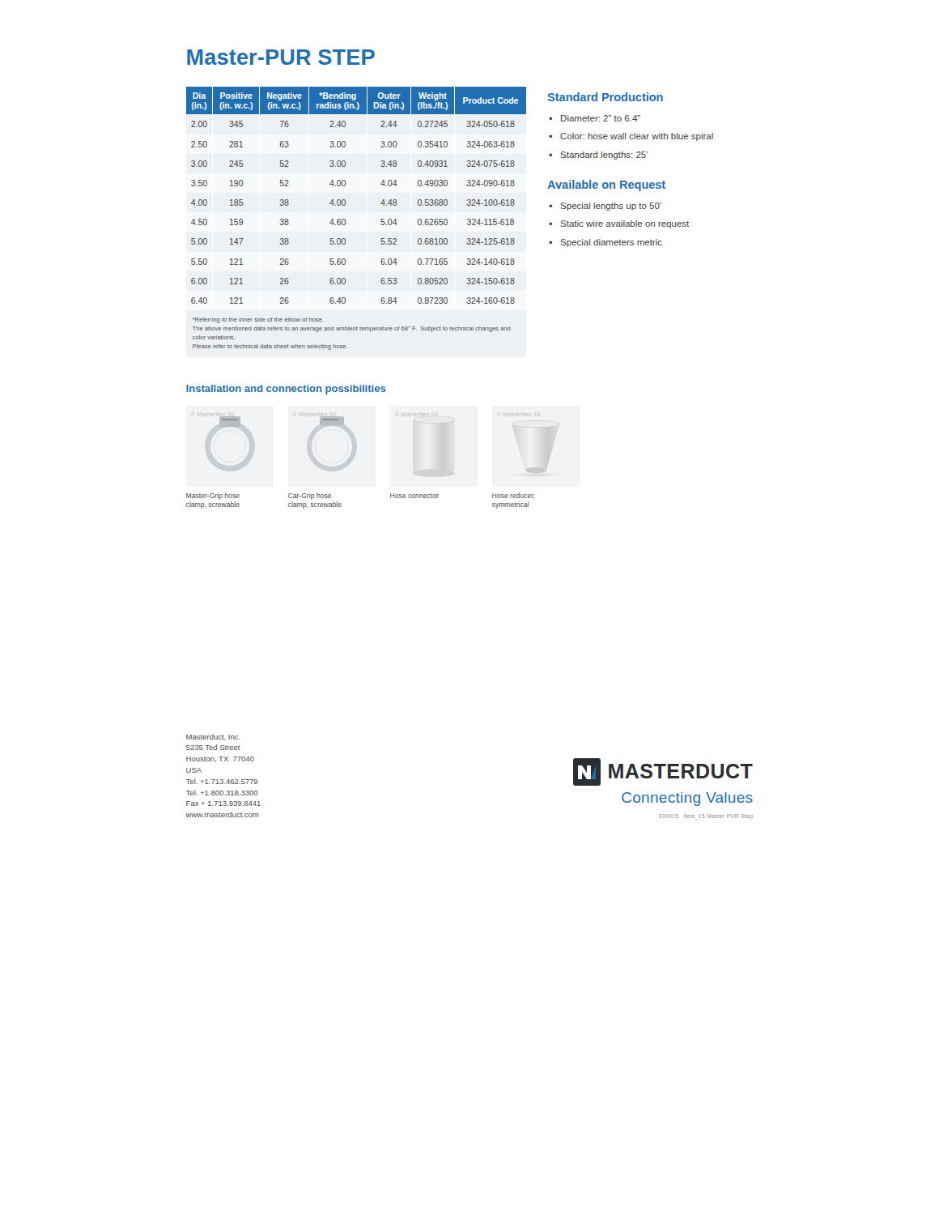Master-PUR STEP
| Dia (in.) | Positive (in. w.c.) | Negative (in. w.c.) | *Bending radius (in.) | Outer Dia (in.) | Weight (lbs./ft.) | Product Code |
| --- | --- | --- | --- | --- | --- | --- |
| 2.00 | 345 | 76 | 2.40 | 2.44 | 0.27245 | 324-050-618 |
| 2.50 | 281 | 63 | 3.00 | 3.00 | 0.35410 | 324-063-618 |
| 3.00 | 245 | 52 | 3.00 | 3.48 | 0.40931 | 324-075-618 |
| 3.50 | 190 | 52 | 4.00 | 4.04 | 0.49030 | 324-090-618 |
| 4.00 | 185 | 38 | 4.00 | 4.48 | 0.53680 | 324-100-618 |
| 4.50 | 159 | 38 | 4.60 | 5.04 | 0.62650 | 324-115-618 |
| 5.00 | 147 | 38 | 5.00 | 5.52 | 0.68100 | 324-125-618 |
| 5.50 | 121 | 26 | 5.60 | 6.04 | 0.77165 | 324-140-618 |
| 6.00 | 121 | 26 | 6.00 | 6.53 | 0.80520 | 324-150-618 |
| 6.40 | 121 | 26 | 6.40 | 6.84 | 0.87230 | 324-160-618 |
*Referring to the inner side of the elbow of hose.
The above mentioned data refers to an average and ambient temperature of 68° F. Subject to technical changes and color variations.
Please refer to technical data sheet when selecting hose.
Standard Production
Diameter: 2” to 6.4”
Color: hose wall clear with blue spiral
Standard lengths: 25’
Available on Request
Special lengths up to 50’
Static wire available on request
Special diameters metric
Installation and connection possibilities
© Masterflex SE
Master-Grip hose
clamp, screwable
© Masterflex SE
Car-Grip hose
clamp, screwable
© Masterflex SE
Hose connector
© Masterflex SE
Hose reducer,
symmetrical
Masterduct, Inc.
5235 Ted Street
Houston, TX 77040
USA
Tel. +1.713.462.5779
Tel. +1.800.318.3300
Fax + 1.713.939.8441
www.masterduct.com
MASTERDUCT
Connecting Values
030915 item_15 Master PUR Step